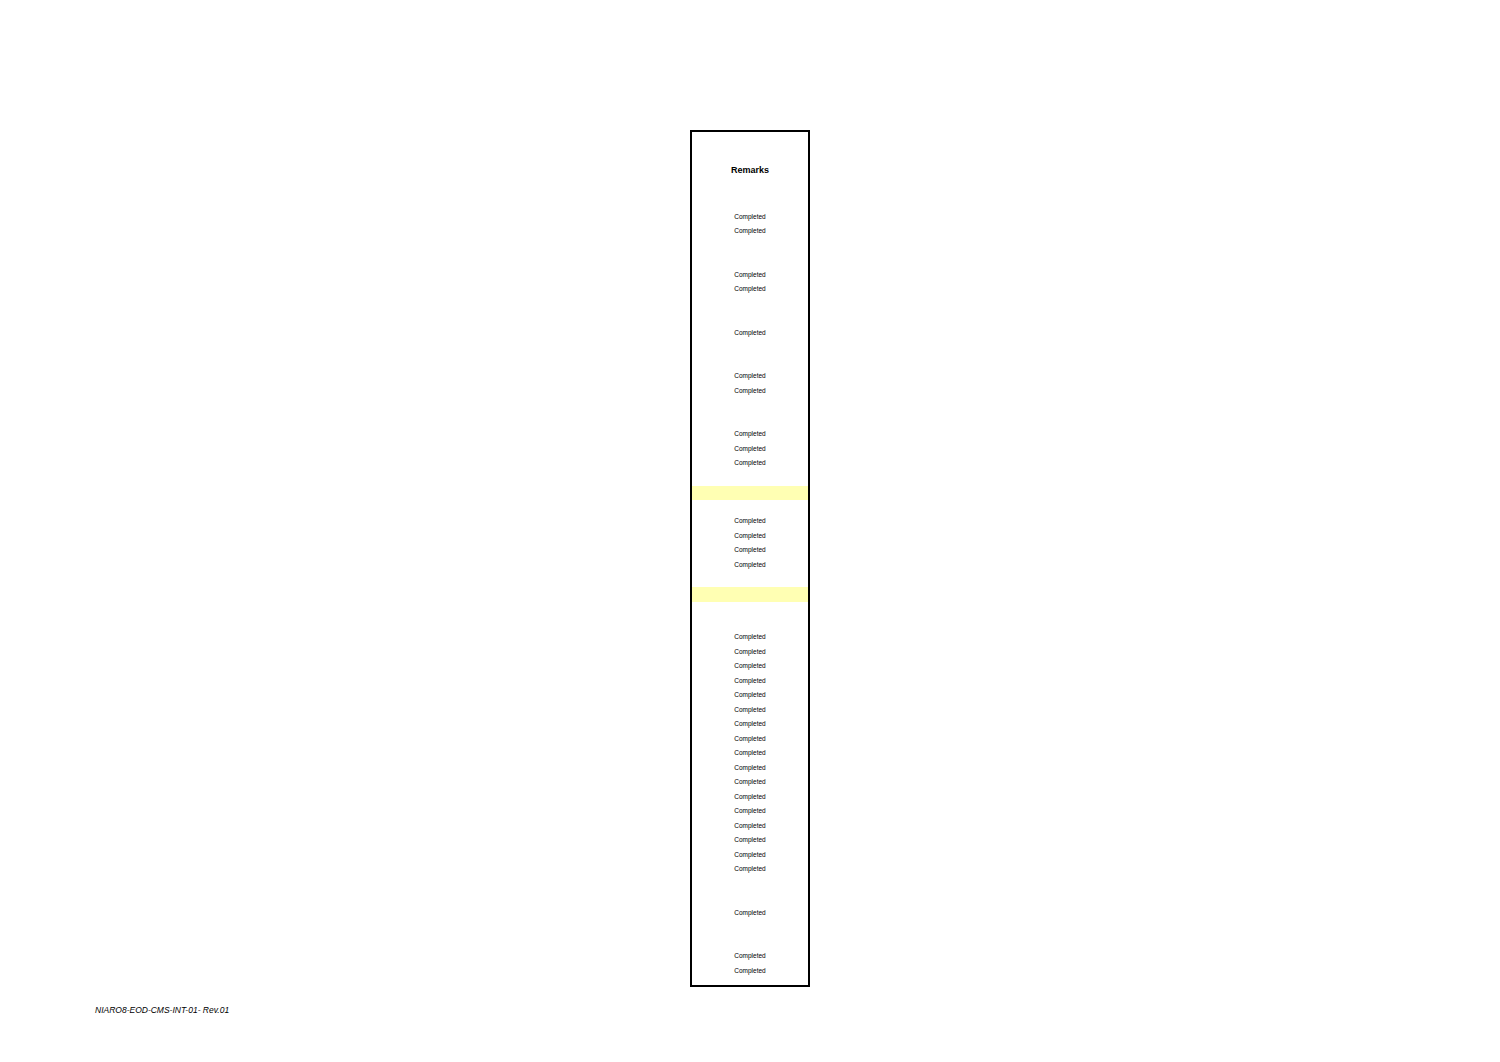| Remarks |
| Completed |
| Completed |
| Completed |
| Completed |
| Completed |
| Completed |
| Completed |
| Completed |
| Completed |
| Completed |
| Completed |
| Completed |
| Completed |
| Completed |
| Completed |
| Completed |
| Completed |
| Completed |
| Completed |
| Completed |
| Completed |
| Completed |
| Completed |
| Completed |
| Completed |
| Completed |
| Completed |
| Completed |
| Completed |
| Completed |
| Completed |
| Completed |
| Completed |
| Completed |
NIARO8-EOD-CMS-INT-01- Rev.01